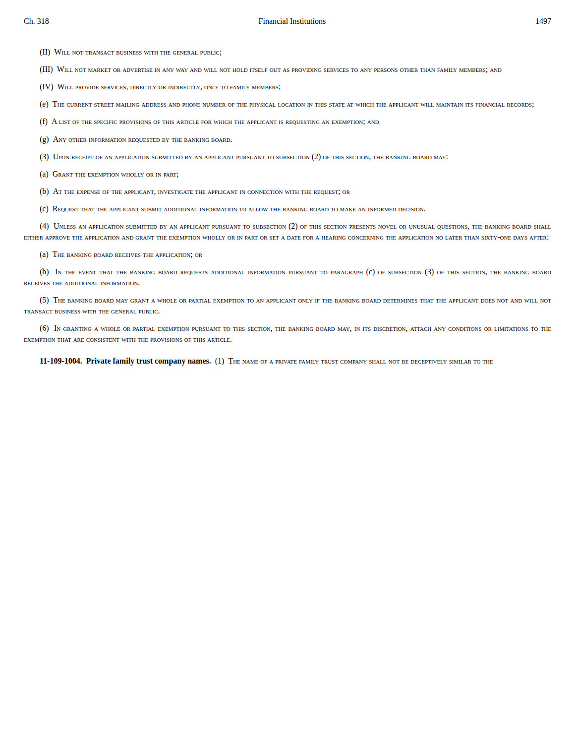Ch. 318 Financial Institutions 1497
(II) Will not transact business with the general public;
(III) Will not market or advertise in any way and will not hold itself out as providing services to any persons other than family members; and
(IV) Will provide services, directly or indirectly, only to family members;
(e) The current street mailing address and phone number of the physical location in this state at which the applicant will maintain its financial records;
(f) A list of the specific provisions of this article for which the applicant is requesting an exemption; and
(g) Any other information requested by the banking board.
(3) Upon receipt of an application submitted by an applicant pursuant to subsection (2) of this section, the banking board may:
(a) Grant the exemption wholly or in part;
(b) At the expense of the applicant, investigate the applicant in connection with the request; or
(c) Request that the applicant submit additional information to allow the banking board to make an informed decision.
(4) Unless an application submitted by an applicant pursuant to subsection (2) of this section presents novel or unusual questions, the banking board shall either approve the application and grant the exemption wholly or in part or set a date for a hearing concerning the application no later than sixty-one days after:
(a) The banking board receives the application; or
(b) In the event that the banking board requests additional information pursuant to paragraph (c) of subsection (3) of this section, the banking board receives the additional information.
(5) The banking board may grant a whole or partial exemption to an applicant only if the banking board determines that the applicant does not and will not transact business with the general public.
(6) In granting a whole or partial exemption pursuant to this section, the banking board may, in its discretion, attach any conditions or limitations to the exemption that are consistent with the provisions of this article.
11-109-1004. Private family trust company names. (1) The name of a private family trust company shall not be deceptively similar to the